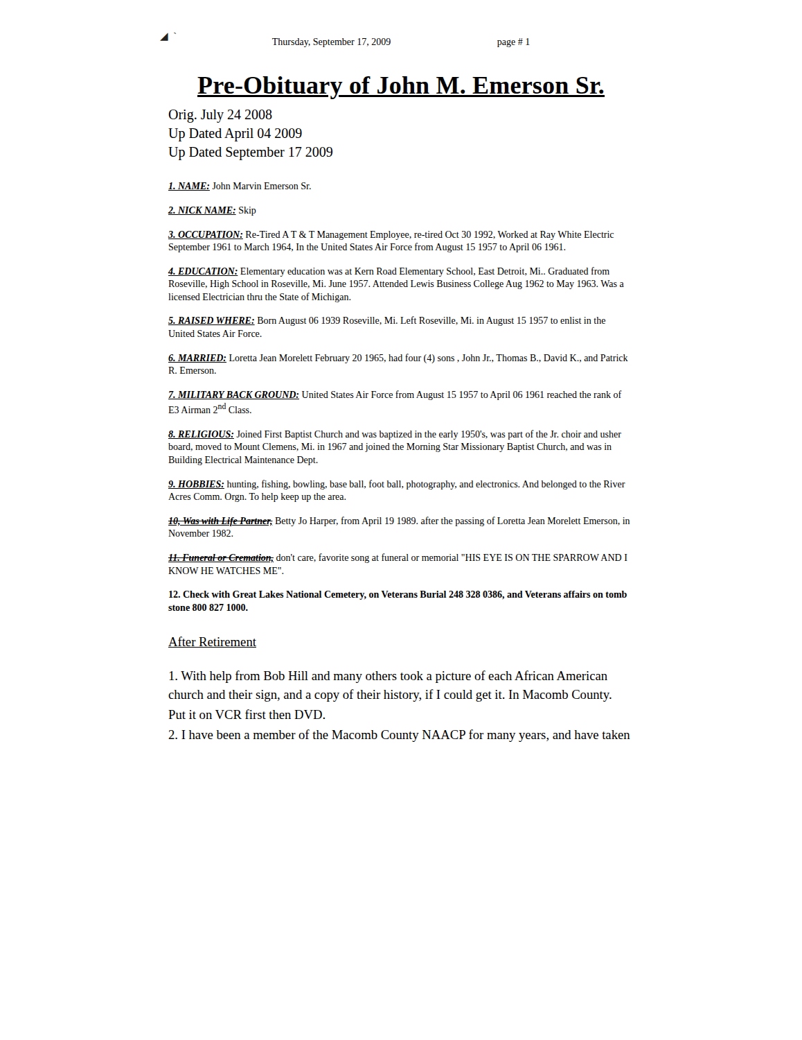◢ `
Thursday, September 17, 2009 page # 1
Pre-Obituary of John M. Emerson Sr.
Orig. July 24 2008
Up Dated April 04 2009
Up Dated September 17 2009
1. NAME: John Marvin Emerson Sr.
2. NICK NAME: Skip
3. OCCUPATION: Re-Tired A T & T Management Employee, re-tired Oct 30 1992, Worked at Ray White Electric September 1961 to March 1964, In the United States Air Force from August 15 1957 to April 06 1961.
4. EDUCATION: Elementary education was at Kern Road Elementary School, East Detroit, Mi.. Graduated from Roseville, High School in Roseville, Mi. June 1957. Attended Lewis Business College Aug 1962 to May 1963. Was a licensed Electrician thru the State of Michigan.
5. RAISED WHERE: Born August 06 1939 Roseville, Mi. Left Roseville, Mi. in August 15 1957 to enlist in the United States Air Force.
6. MARRIED: Loretta Jean Morelett February 20 1965, had four (4) sons , John Jr., Thomas B., David K., and Patrick R. Emerson.
7. MILITARY BACK GROUND: United States Air Force from August 15 1957 to April 06 1961 reached the rank of E3 Airman 2nd Class.
8. RELIGIOUS: Joined First Baptist Church and was baptized in the early 1950's, was part of the Jr. choir and usher board, moved to Mount Clemens, Mi. in 1967 and joined the Morning Star Missionary Baptist Church, and was in Building Electrical Maintenance Dept.
9. HOBBIES: hunting, fishing, bowling, base ball, foot ball, photography, and electronics. And belonged to the River Acres Comm. Orgn. To help keep up the area.
10, Was with Life Partner, Betty Jo Harper, from April 19 1989. after the passing of Loretta Jean Morelett Emerson, in November 1982.
11. Funeral or Cremation, don't care, favorite song at funeral or memorial "HIS EYE IS ON THE SPARROW AND I KNOW HE WATCHES ME".
12. Check with Great Lakes National Cemetery, on Veterans Burial 248 328 0386, and Veterans affairs on tomb stone 800 827 1000.
After Retirement
1. With help from Bob Hill and many others took a picture of each African American church and their sign, and a copy of their history, if I could get it. In Macomb County.
Put it on VCR first then DVD.
2. I have been a member of the Macomb County NAACP for many years, and have taken